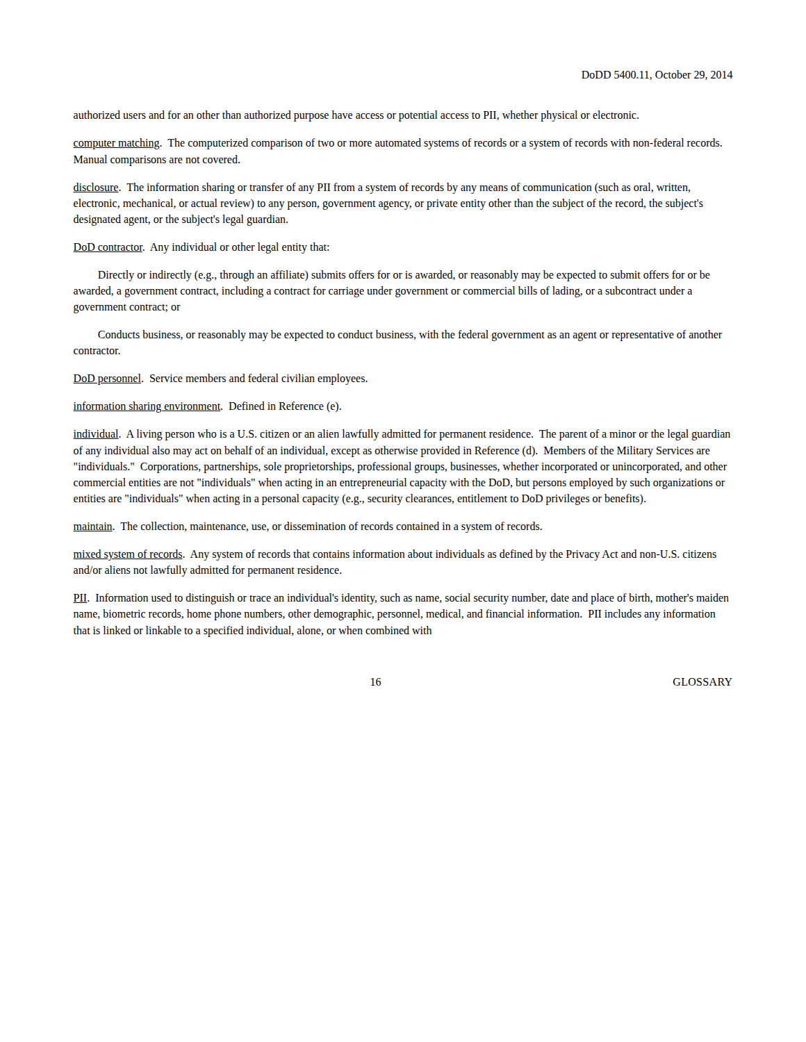DoDD 5400.11, October 29, 2014
authorized users and for an other than authorized purpose have access or potential access to PII, whether physical or electronic.
computer matching. The computerized comparison of two or more automated systems of records or a system of records with non-federal records. Manual comparisons are not covered.
disclosure. The information sharing or transfer of any PII from a system of records by any means of communication (such as oral, written, electronic, mechanical, or actual review) to any person, government agency, or private entity other than the subject of the record, the subject's designated agent, or the subject's legal guardian.
DoD contractor. Any individual or other legal entity that:
Directly or indirectly (e.g., through an affiliate) submits offers for or is awarded, or reasonably may be expected to submit offers for or be awarded, a government contract, including a contract for carriage under government or commercial bills of lading, or a subcontract under a government contract; or
Conducts business, or reasonably may be expected to conduct business, with the federal government as an agent or representative of another contractor.
DoD personnel. Service members and federal civilian employees.
information sharing environment. Defined in Reference (e).
individual. A living person who is a U.S. citizen or an alien lawfully admitted for permanent residence. The parent of a minor or the legal guardian of any individual also may act on behalf of an individual, except as otherwise provided in Reference (d). Members of the Military Services are "individuals." Corporations, partnerships, sole proprietorships, professional groups, businesses, whether incorporated or unincorporated, and other commercial entities are not "individuals" when acting in an entrepreneurial capacity with the DoD, but persons employed by such organizations or entities are "individuals" when acting in a personal capacity (e.g., security clearances, entitlement to DoD privileges or benefits).
maintain. The collection, maintenance, use, or dissemination of records contained in a system of records.
mixed system of records. Any system of records that contains information about individuals as defined by the Privacy Act and non-U.S. citizens and/or aliens not lawfully admitted for permanent residence.
PII. Information used to distinguish or trace an individual's identity, such as name, social security number, date and place of birth, mother's maiden name, biometric records, home phone numbers, other demographic, personnel, medical, and financial information. PII includes any information that is linked or linkable to a specified individual, alone, or when combined with
16 GLOSSARY